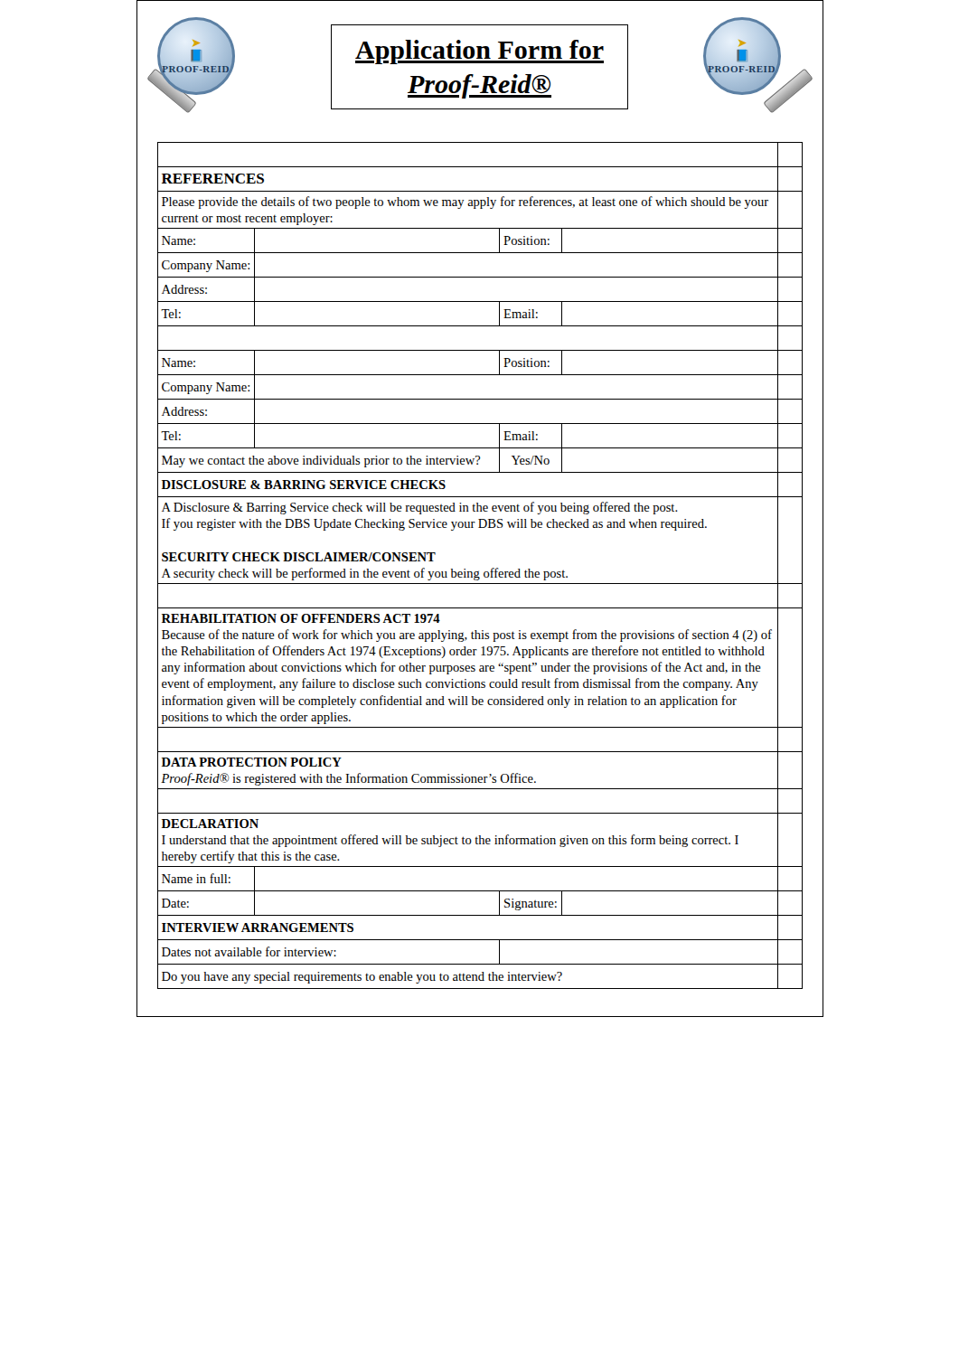➤ 📘 PROOF-REID
Application Form for
Proof-Reid®
➤ 📘 PROOF-REID
| REFERENCES | |
| Please provide the details of two people to whom we may apply for references, at least one of which should be your current or most recent employer: | |
| Name: | | Position: | | |
| Company Name: | | |
| Address: | | |
| Tel: | | Email: | | |
| Name: | | Position: | | |
| Company Name: | | |
| Address: | | |
| Tel: | | Email: | | |
| May we contact the above individuals prior to the interview? | Yes/No | | |
| DISCLOSURE & BARRING SERVICE CHECKS | |
| A Disclosure & Barring Service check will be requested in the event of you being offered the post. If you register with the DBS Update Checking Service your DBS will be checked as and when required. SECURITY CHECK DISCLAIMER/CONSENT A security check will be performed in the event of you being offered the post. | |
| REHABILITATION OF OFFENDERS ACT 1974 Because of the nature of work for which you are applying, this post is exempt from the provisions of section 4 (2) of the Rehabilitation of Offenders Act 1974 (Exceptions) order 1975. Applicants are therefore not entitled to withhold any information about convictions which for other purposes are “spent” under the provisions of the Act and, in the event of employment, any failure to disclose such convictions could result from dismissal from the company. Any information given will be completely confidential and will be considered only in relation to an application for positions to which the order applies. | |
| DATA PROTECTION POLICY Proof-Reid® is registered with the Information Commissioner’s Office. | |
| DECLARATION I understand that the appointment offered will be subject to the information given on this form being correct. I hereby certify that this is the case. | |
| Name in full: | | |
| Date: | | Signature: | | |
| INTERVIEW ARRANGEMENTS | |
| Dates not available for interview: | | |
| Do you have any special requirements to enable you to attend the interview? | |